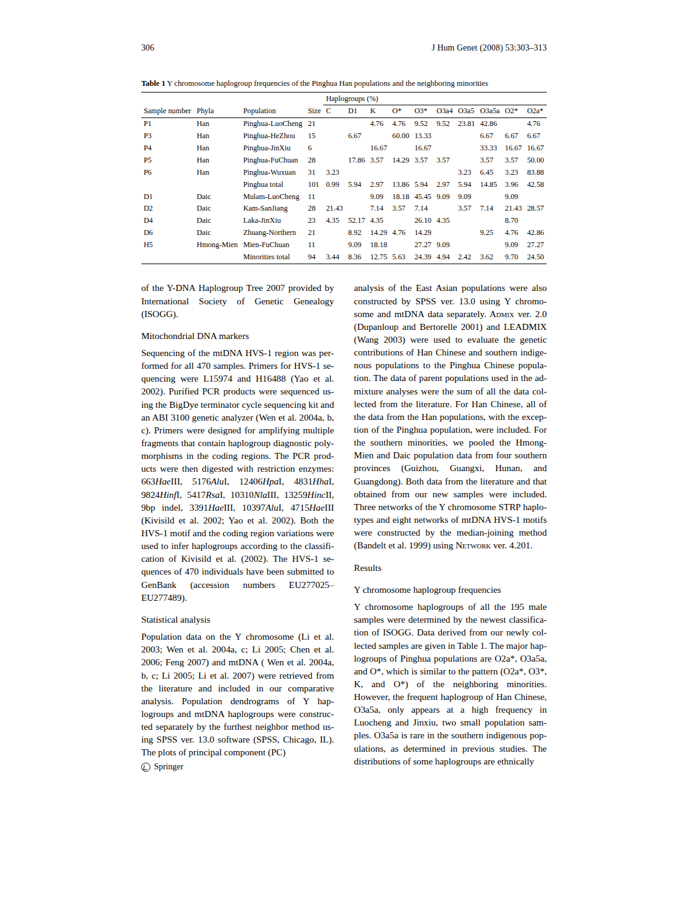306
J Hum Genet (2008) 53:303–313
Table 1 Y chromosome haplogroup frequencies of the Pinghua Han populations and the neighboring minorities
| Sample number | Phyla | Population | Size | Haplogroups (%) |
| --- | --- | --- | --- | --- |
| C | D1 | K | O* | O3* | O3a4 | O3a5 | O3a5a | O2* | O2a* |
| P1 | Han | Pinghua-LuoCheng | 21 | | | 4.76 | 4.76 | 9.52 | 9.52 | 23.81 | 42.86 | | 4.76 |
| P3 | Han | Pinghua-HeZhou | 15 | | 6.67 | | 60.00 | 13.33 | | | 6.67 | 6.67 | 6.67 |
| P4 | Han | Pinghua-JinXiu | 6 | | | 16.67 | | 16.67 | | | 33.33 | 16.67 | 16.67 |
| P5 | Han | Pinghua-FuChuan | 28 | | 17.86 | 3.57 | 14.29 | 3.57 | 3.57 | | 3.57 | 3.57 | 50.00 |
| P6 | Han | Pinghua-Wuxuan | 31 | 3.23 | | | | | | 3.23 | 6.45 | 3.23 | 83.88 |
| | | Pinghua total | 101 | 0.99 | 5.94 | 2.97 | 13.86 | 5.94 | 2.97 | 5.94 | 14.85 | 3.96 | 42.58 |
| D1 | Daic | Mulam-LuoCheng | 11 | | | 9.09 | 18.18 | 45.45 | 9.09 | 9.09 | | 9.09 | |
| D2 | Daic | Kam-SanJiang | 28 | 21.43 | | 7.14 | 3.57 | 7.14 | | 3.57 | 7.14 | 21.43 | 28.57 |
| D4 | Daic | Laka-JinXiu | 23 | 4.35 | 52.17 | 4.35 | | 26.10 | 4.35 | | | 8.70 | |
| D6 | Daic | Zhuang-Northern | 21 | | 8.92 | 14.29 | 4.76 | 14.29 | | | 9.25 | 4.76 | 42.86 |
| H5 | Hmong-Mien | Mien-FuChuan | 11 | | 9.09 | 18.18 | | 27.27 | 9.09 | | | 9.09 | 27.27 |
| | | Minorities total | 94 | 3.44 | 8.36 | 12.75 | 5.63 | 24.39 | 4.94 | 2.42 | 3.62 | 9.70 | 24.50 |
of the Y-DNA Haplogroup Tree 2007 provided by International Society of Genetic Genealogy (ISOGG).
Mitochondrial DNA markers
Sequencing of the mtDNA HVS-1 region was performed for all 470 samples. Primers for HVS-1 sequencing were L15974 and H16488 (Yao et al. 2002). Purified PCR products were sequenced using the BigDye terminator cycle sequencing kit and an ABI 3100 genetic analyzer (Wen et al. 2004a, b, c). Primers were designed for amplifying multiple fragments that contain haplogroup diagnostic polymorphisms in the coding regions. The PCR products were then digested with restriction enzymes: 663Hae III, 5176Alu I, 12406Hpa I, 4831Hha I, 9824Hinf I, 5417Rsa I, 10310Nla III, 13259Hinc II, 9bp indel, 3391Hae III, 10397Alu I, 4715Hae III (Kivisild et al. 2002; Yao et al. 2002). Both the HVS-1 motif and the coding region variations were used to infer haplogroups according to the classification of Kivisild et al. (2002). The HVS-1 sequences of 470 individuals have been submitted to GenBank (accession numbers EU277025–EU277489).
Statistical analysis
Population data on the Y chromosome (Li et al. 2003; Wen et al. 2004a, c; Li 2005; Chen et al. 2006; Feng 2007) and mtDNA ( Wen et al. 2004a, b, c; Li 2005; Li et al. 2007) were retrieved from the literature and included in our comparative analysis. Population dendrograms of Y haplogroups and mtDNA haplogroups were constructed separately by the furthest neighbor method using SPSS ver. 13.0 software (SPSS, Chicago, IL). The plots of principal component (PC)
analysis of the East Asian populations were also constructed by SPSS ver. 13.0 using Y chromosome and mtDNA data separately. Admix ver. 2.0 (Dupanloup and Bertorelle 2001) and LEADMIX (Wang 2003) were used to evaluate the genetic contributions of Han Chinese and southern indigenous populations to the Pinghua Chinese population. The data of parent populations used in the admixture analyses were the sum of all the data collected from the literature. For Han Chinese, all of the data from the Han populations, with the exception of the Pinghua population, were included. For the southern minorities, we pooled the Hmong-Mien and Daic population data from four southern provinces (Guizhou, Guangxi, Hunan, and Guangdong). Both data from the literature and that obtained from our new samples were included. Three networks of the Y chromosome STRP haplotypes and eight networks of mtDNA HVS-1 motifs were constructed by the median-joining method (Bandelt et al. 1999) using Network ver. 4.201.
Results
Y chromosome haplogroup frequencies
Y chromosome haplogroups of all the 195 male samples were determined by the newest classification of ISOGG. Data derived from our newly collected samples are given in Table 1. The major haplogroups of Pinghua populations are O2a*, O3a5a, and O*, which is similar to the pattern (O2a*, O3*, K, and O*) of the neighboring minorities. However, the frequent haplogroup of Han Chinese, O3a5a, only appears at a high frequency in Luocheng and Jinxiu, two small population samples. O3a5a is rare in the southern indigenous populations, as determined in previous studies. The distributions of some haplogroups are ethnically
Springer